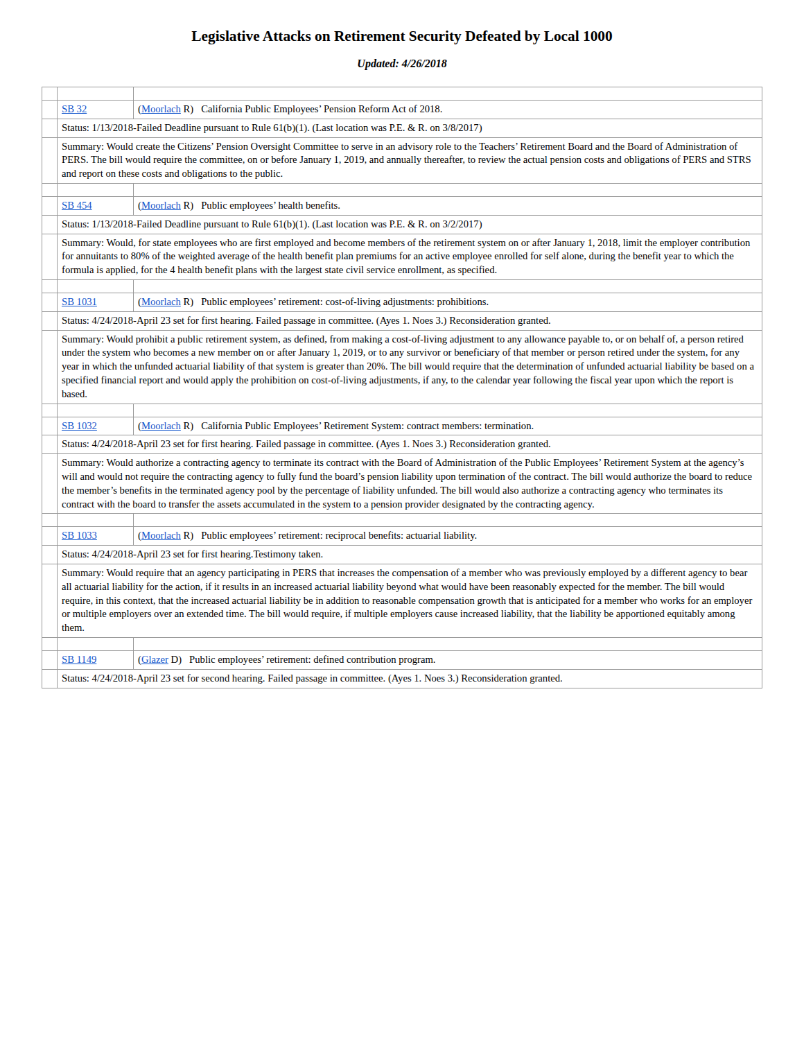Legislative Attacks on Retirement Security Defeated by Local 1000
Updated: 4/26/2018
| | SB 32 | ( Moorlach R) California Public Employees’ Pension Reform Act of 2018. |
| | Status: 1/13/2018-Failed Deadline pursuant to Rule 61(b)(1). (Last location was P.E. & R. on 3/8/2017) |
| | Summary: Would create the Citizens’ Pension Oversight Committee to serve in an advisory role to the Teachers’ Retirement Board and the Board of Administration of PERS. The bill would require the committee, on or before January 1, 2019, and annually thereafter, to review the actual pension costs and obligations of PERS and STRS and report on these costs and obligations to the public. |
| | SB 454 | ( Moorlach R) Public employees’ health benefits. |
| | Status: 1/13/2018-Failed Deadline pursuant to Rule 61(b)(1). (Last location was P.E. & R. on 3/2/2017) |
| | Summary: Would, for state employees who are first employed and become members of the retirement system on or after January 1, 2018, limit the employer contribution for annuitants to 80% of the weighted average of the health benefit plan premiums for an active employee enrolled for self alone, during the benefit year to which the formula is applied, for the 4 health benefit plans with the largest state civil service enrollment, as specified. |
| | SB 1031 | ( Moorlach R) Public employees’ retirement: cost-of-living adjustments: prohibitions. |
| | Status: 4/24/2018-April 23 set for first hearing. Failed passage in committee. (Ayes 1. Noes 3.) Reconsideration granted. |
| | Summary: Would prohibit a public retirement system, as defined, from making a cost-of-living adjustment to any allowance payable to, or on behalf of, a person retired under the system who becomes a new member on or after January 1, 2019, or to any survivor or beneficiary of that member or person retired under the system, for any year in which the unfunded actuarial liability of that system is greater than 20%. The bill would require that the determination of unfunded actuarial liability be based on a specified financial report and would apply the prohibition on cost-of-living adjustments, if any, to the calendar year following the fiscal year upon which the report is based. |
| | SB 1032 | ( Moorlach R) California Public Employees’ Retirement System: contract members: termination. |
| | Status: 4/24/2018-April 23 set for first hearing. Failed passage in committee. (Ayes 1. Noes 3.) Reconsideration granted. |
| | Summary: Would authorize a contracting agency to terminate its contract with the Board of Administration of the Public Employees’ Retirement System at the agency’s will and would not require the contracting agency to fully fund the board’s pension liability upon termination of the contract. The bill would authorize the board to reduce the member’s benefits in the terminated agency pool by the percentage of liability unfunded. The bill would also authorize a contracting agency who terminates its contract with the board to transfer the assets accumulated in the system to a pension provider designated by the contracting agency. |
| | SB 1033 | ( Moorlach R) Public employees’ retirement: reciprocal benefits: actuarial liability. |
| | Status: 4/24/2018-April 23 set for first hearing.Testimony taken. |
| | Summary: Would require that an agency participating in PERS that increases the compensation of a member who was previously employed by a different agency to bear all actuarial liability for the action, if it results in an increased actuarial liability beyond what would have been reasonably expected for the member. The bill would require, in this context, that the increased actuarial liability be in addition to reasonable compensation growth that is anticipated for a member who works for an employer or multiple employers over an extended time. The bill would require, if multiple employers cause increased liability, that the liability be apportioned equitably among them. |
| | SB 1149 | ( Glazer D) Public employees’ retirement: defined contribution program. |
| | Status: 4/24/2018-April 23 set for second hearing. Failed passage in committee. (Ayes 1. Noes 3.) Reconsideration granted. |